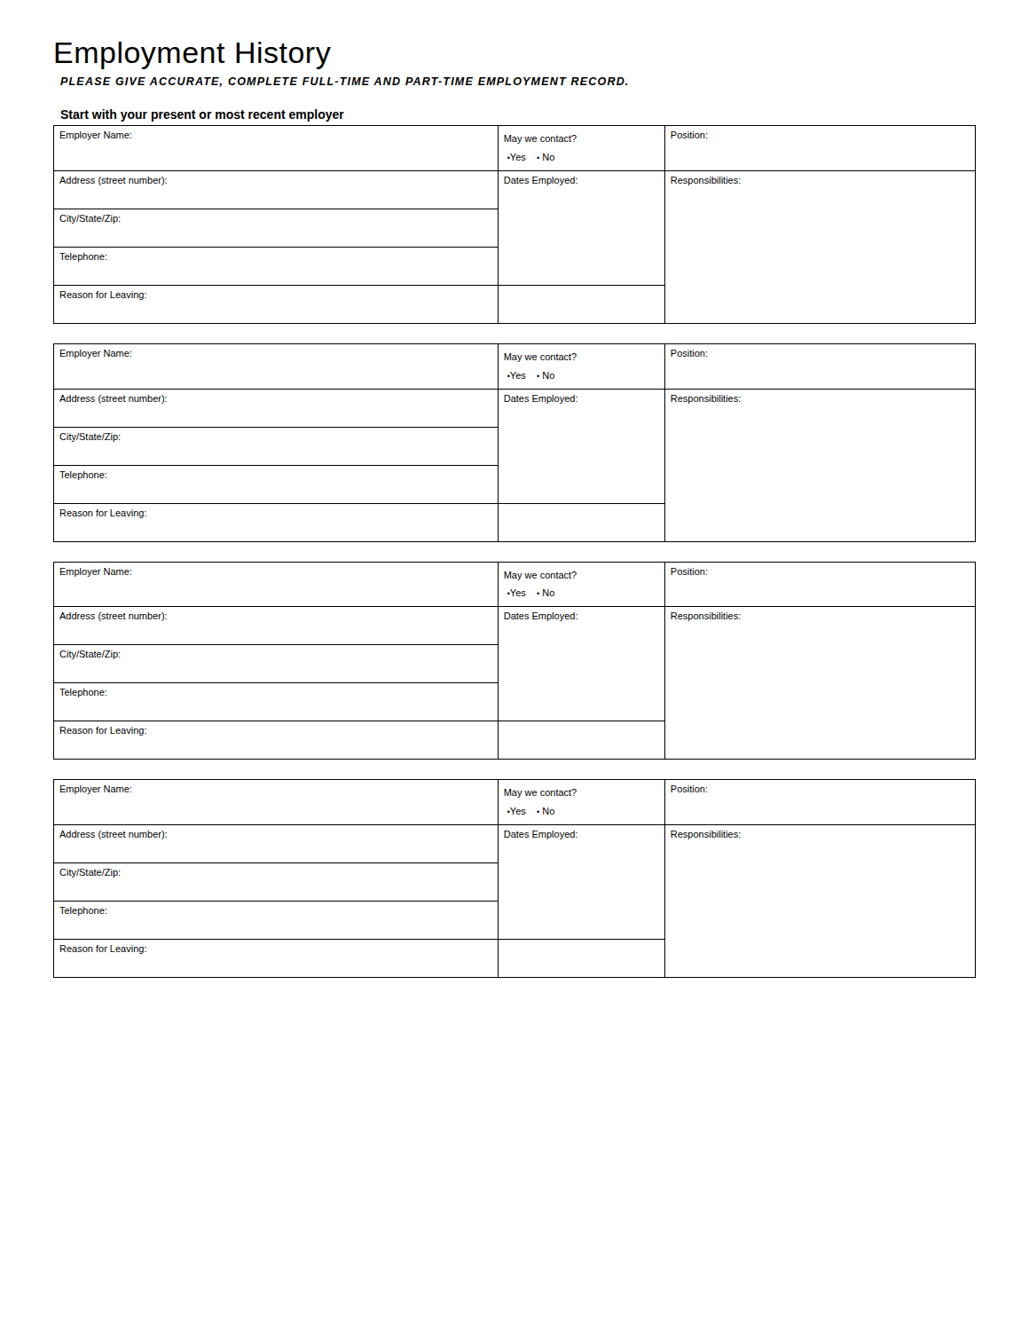Employment History
PLEASE GIVE ACCURATE, COMPLETE FULL-TIME AND PART-TIME EMPLOYMENT RECORD.
Start with your present or most recent employer
| Employer Name: | May we contact? • Yes • No | Position: |
| Address (street number): | Dates Employed: | Responsibilities: |
| City/State/Zip: |
| Telephone: |
| Reason for Leaving: | |
| Employer Name: | May we contact? • Yes • No | Position: |
| Address (street number): | Dates Employed: | Responsibilities: |
| City/State/Zip: |
| Telephone: |
| Reason for Leaving: | |
| Employer Name: | May we contact? • Yes • No | Position: |
| Address (street number): | Dates Employed: | Responsibilities: |
| City/State/Zip: |
| Telephone: |
| Reason for Leaving: | |
| Employer Name: | May we contact? • Yes • No | Position: |
| Address (street number): | Dates Employed: | Responsibilities: |
| City/State/Zip: |
| Telephone: |
| Reason for Leaving: | |